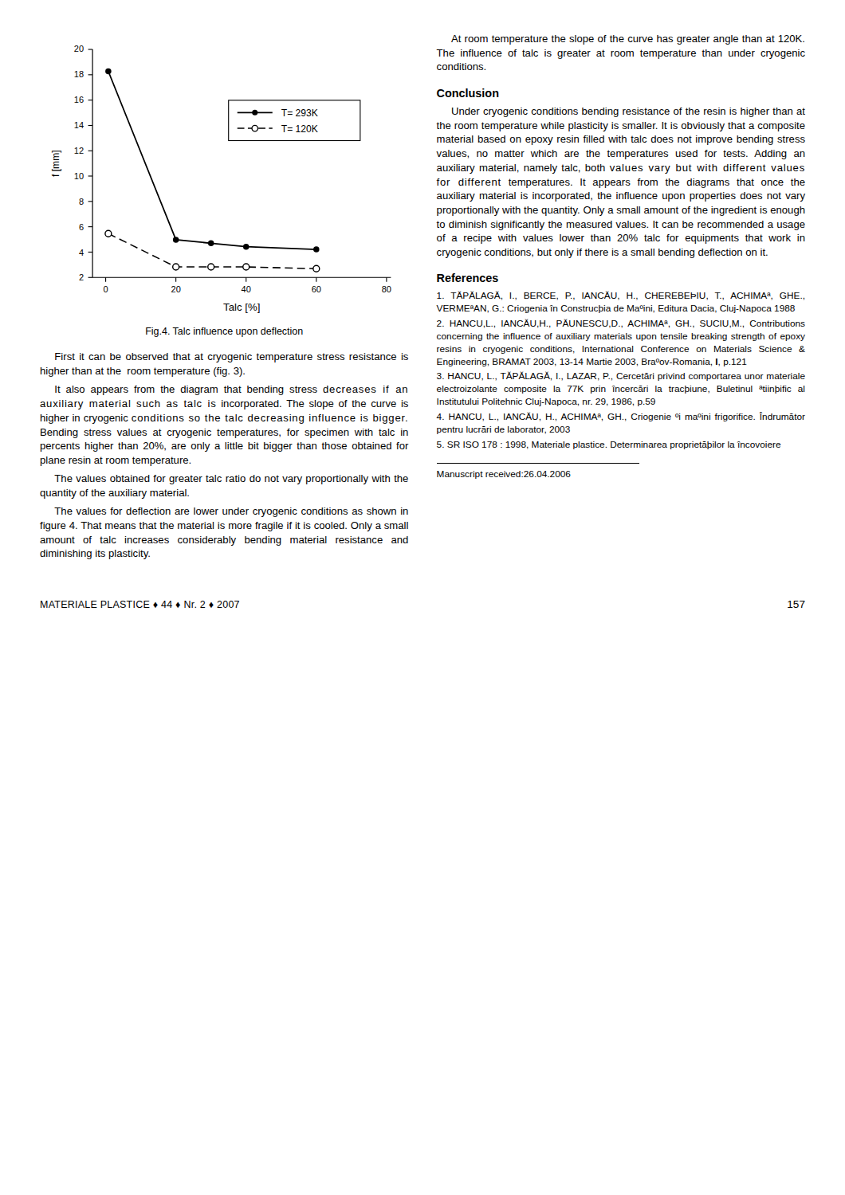20 18 16 14 12 10 8 6 4 2 f [mm] 0 20 40 60 80 Talc [%] T= 293K T= 120K
Fig.4. Talc influence upon deflection
First it can be observed that at cryogenic temperature stress resistance is higher than at the room temperature (fig. 3).
It also appears from the diagram that bending stress decreases if an auxiliary material such as talc is incorporated. The slope of the curve is higher in cryogenic conditions so the talc decreasing influence is bigger. Bending stress values at cryogenic temperatures, for specimen with talc in percents higher than 20%, are only a little bit bigger than those obtained for plane resin at room temperature.
The values obtained for greater talc ratio do not vary proportionally with the quantity of the auxiliary material.
The values for deflection are lower under cryogenic conditions as shown in figure 4. That means that the material is more fragile if it is cooled. Only a small amount of talc increases considerably bending material resistance and diminishing its plasticity.
At room temperature the slope of the curve has greater angle than at 120K. The influence of talc is greater at room temperature than under cryogenic conditions.
Conclusion
Under cryogenic conditions bending resistance of the resin is higher than at the room temperature while plasticity is smaller. It is obviously that a composite material based on epoxy resin filled with talc does not improve bending stress values, no matter which are the temperatures used for tests. Adding an auxiliary material, namely talc, both values vary but with different values for different temperatures. It appears from the diagrams that once the auxiliary material is incorporated, the influence upon properties does not vary proportionally with the quantity. Only a small amount of the ingredient is enough to diminish significantly the measured values. It can be recommended a usage of a recipe with values lower than 20% talc for equipments that work in cryogenic conditions, but only if there is a small bending deflection on it.
References
1. TĂPĂLAGĂ, I., BERCE, P., IANCĂU, H., CHEREBEÞIU, T., ACHIMAª, GHE., VERMEªAN, G.: Criogenia în Construcþia de Maºini, Editura Dacia, Cluj-Napoca 1988
2. HANCU,L., IANCĂU,H., PĂUNESCU,D., ACHIMAª, GH., SUCIU,M., Contributions concerning the influence of auxiliary materials upon tensile breaking strength of epoxy resins in cryogenic conditions, International Conference on Materials Science & Engineering, BRAMAT 2003, 13-14 Martie 2003, Braºov-Romania, I, p.121
3. HANCU, L., TĂPĂLAGĂ, I., LAZAR, P., Cercetări privind comportarea unor materiale electroizolante composite la 77K prin încercări la tracþiune, Buletinul ªtiinþific al Institutului Politehnic Cluj-Napoca, nr. 29, 1986, p.59
4. HANCU, L., IANCĂU, H., ACHIMAª, GH., Criogenie ºi maºini frigorifice. Îndrumător pentru lucrări de laborator, 2003
5. SR ISO 178 : 1998, Materiale plastice. Determinarea proprietăþilor la încovoiere
Manuscript received:26.04.2006
MATERIALE PLASTICE ♦ 44 ♦ Nr. 2 ♦ 2007
157